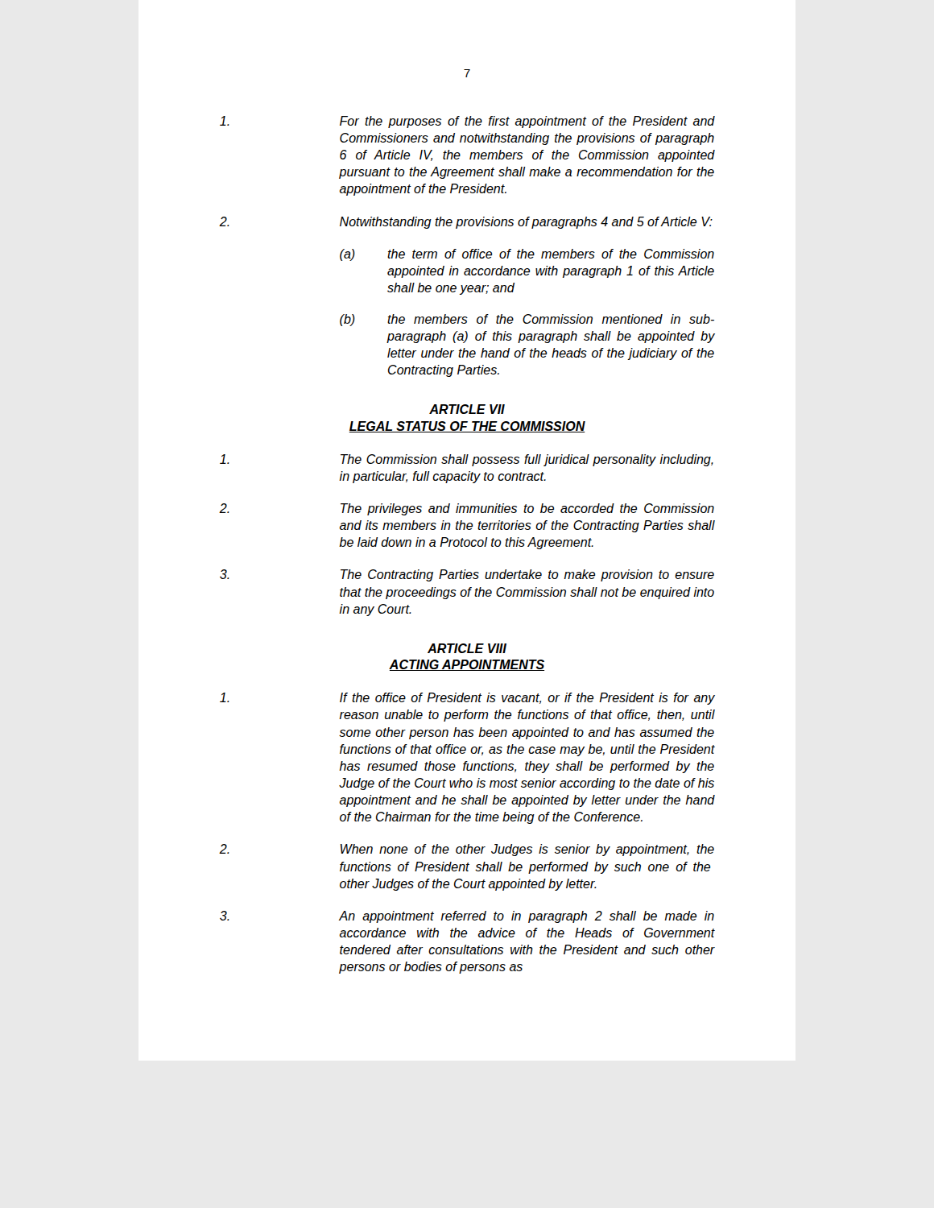7
1.
For the purposes of the first appointment of the President and Commissioners and notwithstanding the provisions of paragraph 6 of Article IV, the members of the Commission appointed pursuant to the Agreement shall make a recommendation for the appointment of the President.
2.
Notwithstanding the provisions of paragraphs 4 and 5 of Article V:
(a)
the term of office of the members of the Commission appointed in accordance with paragraph 1 of this Article shall be one year; and
(b)
the members of the Commission mentioned in sub-paragraph (a) of this paragraph shall be appointed by letter under the hand of the heads of the judiciary of the Contracting Parties.
ARTICLE VII LEGAL STATUS OF THE COMMISSION
1.
The Commission shall possess full juridical personality including, in particular, full capacity to contract.
2.
The privileges and immunities to be accorded the Commission and its members in the territories of the Contracting Parties shall be laid down in a Protocol to this Agreement.
3.
The Contracting Parties undertake to make provision to ensure that the proceedings of the Commission shall not be enquired into in any Court.
ARTICLE VIII ACTING APPOINTMENTS
1.
If the office of President is vacant, or if the President is for any reason unable to perform the functions of that office, then, until some other person has been appointed to and has assumed the functions of that office or, as the case may be, until the President has resumed those functions, they shall be performed by the Judge of the Court who is most senior according to the date of his appointment and he shall be appointed by letter under the hand of the Chairman for the time being of the Conference.
2.
When none of the other Judges is senior by appointment, the functions of President shall be performed by such one of the other Judges of the Court appointed by letter.
3.
An appointment referred to in paragraph 2 shall be made in accordance with the advice of the Heads of Government tendered after consultations with the President and such other persons or bodies of persons as